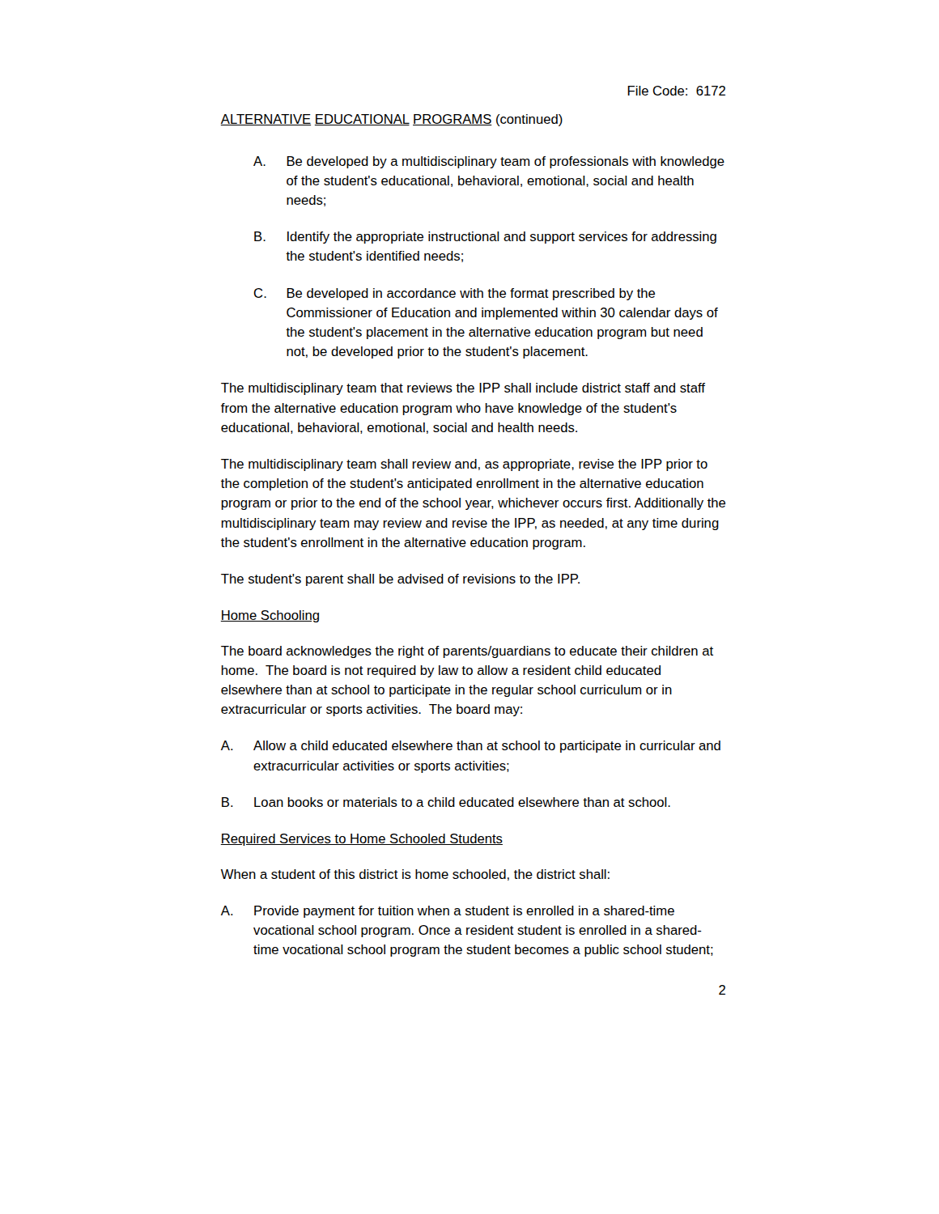File Code: 6172
ALTERNATIVE EDUCATIONAL PROGRAMS (continued)
| A. | Be developed by a multidisciplinary team of professionals with knowledge of the student's educational, behavioral, emotional, social and health needs; |
| B. | Identify the appropriate instructional and support services for addressing the student's identified needs; |
| C. | Be developed in accordance with the format prescribed by the Commissioner of Education and implemented within 30 calendar days of the student's placement in the alternative education program but need not, be developed prior to the student's placement. |
The multidisciplinary team that reviews the IPP shall include district staff and staff from the alternative education program who have knowledge of the student's educational, behavioral, emotional, social and health needs.
The multidisciplinary team shall review and, as appropriate, revise the IPP prior to the completion of the student's anticipated enrollment in the alternative education program or prior to the end of the school year, whichever occurs first. Additionally the multidisciplinary team may review and revise the IPP, as needed, at any time during the student's enrollment in the alternative education program.
The student's parent shall be advised of revisions to the IPP.
Home Schooling
The board acknowledges the right of parents/guardians to educate their children at home. The board is not required by law to allow a resident child educated elsewhere than at school to participate in the regular school curriculum or in extracurricular or sports activities. The board may:
| A. | Allow a child educated elsewhere than at school to participate in curricular and extracurricular activities or sports activities; |
| B. | Loan books or materials to a child educated elsewhere than at school. |
Required Services to Home Schooled Students
When a student of this district is home schooled, the district shall:
| A. | Provide payment for tuition when a student is enrolled in a shared-time vocational school program. Once a resident student is enrolled in a shared-time vocational school program the student becomes a public school student; |
2